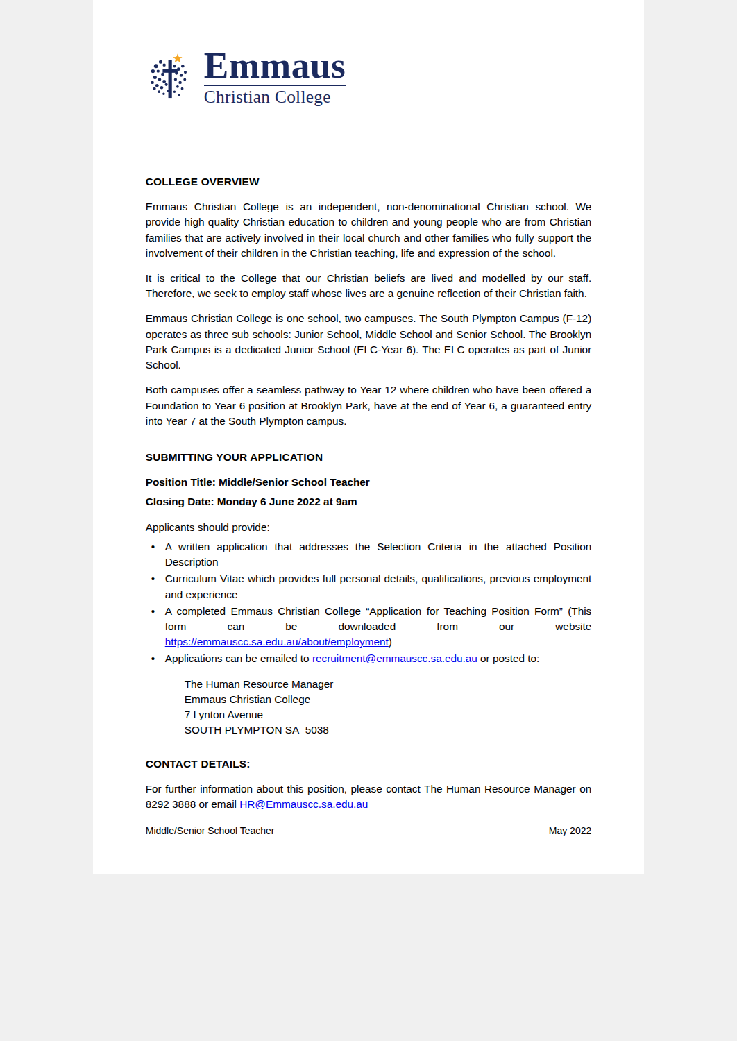Emmaus
Christian College
COLLEGE OVERVIEW
Emmaus Christian College is an independent, non-denominational Christian school. We provide high quality Christian education to children and young people who are from Christian families that are actively involved in their local church and other families who fully support the involvement of their children in the Christian teaching, life and expression of the school.
It is critical to the College that our Christian beliefs are lived and modelled by our staff. Therefore, we seek to employ staff whose lives are a genuine reflection of their Christian faith.
Emmaus Christian College is one school, two campuses. The South Plympton Campus (F-12) operates as three sub schools: Junior School, Middle School and Senior School. The Brooklyn Park Campus is a dedicated Junior School (ELC-Year 6). The ELC operates as part of Junior School.
Both campuses offer a seamless pathway to Year 12 where children who have been offered a Foundation to Year 6 position at Brooklyn Park, have at the end of Year 6, a guaranteed entry into Year 7 at the South Plympton campus.
SUBMITTING YOUR APPLICATION
Position Title: Middle/Senior School Teacher
Closing Date: Monday 6 June 2022 at 9am
Applicants should provide:
A written application that addresses the Selection Criteria in the attached Position Description
Curriculum Vitae which provides full personal details, qualifications, previous employment and experience
A completed Emmaus Christian College “Application for Teaching Position Form” (This form can be downloaded from our website https://emmauscc.sa.edu.au/about/employment)
Applications can be emailed to recruitment@emmauscc.sa.edu.au or posted to:
The Human Resource Manager
Emmaus Christian College
7 Lynton Avenue
SOUTH PLYMPTON SA 5038
CONTACT DETAILS:
For further information about this position, please contact The Human Resource Manager on 8292 3888 or email HR@Emmauscc.sa.edu.au
Middle/Senior School Teacher May 2022